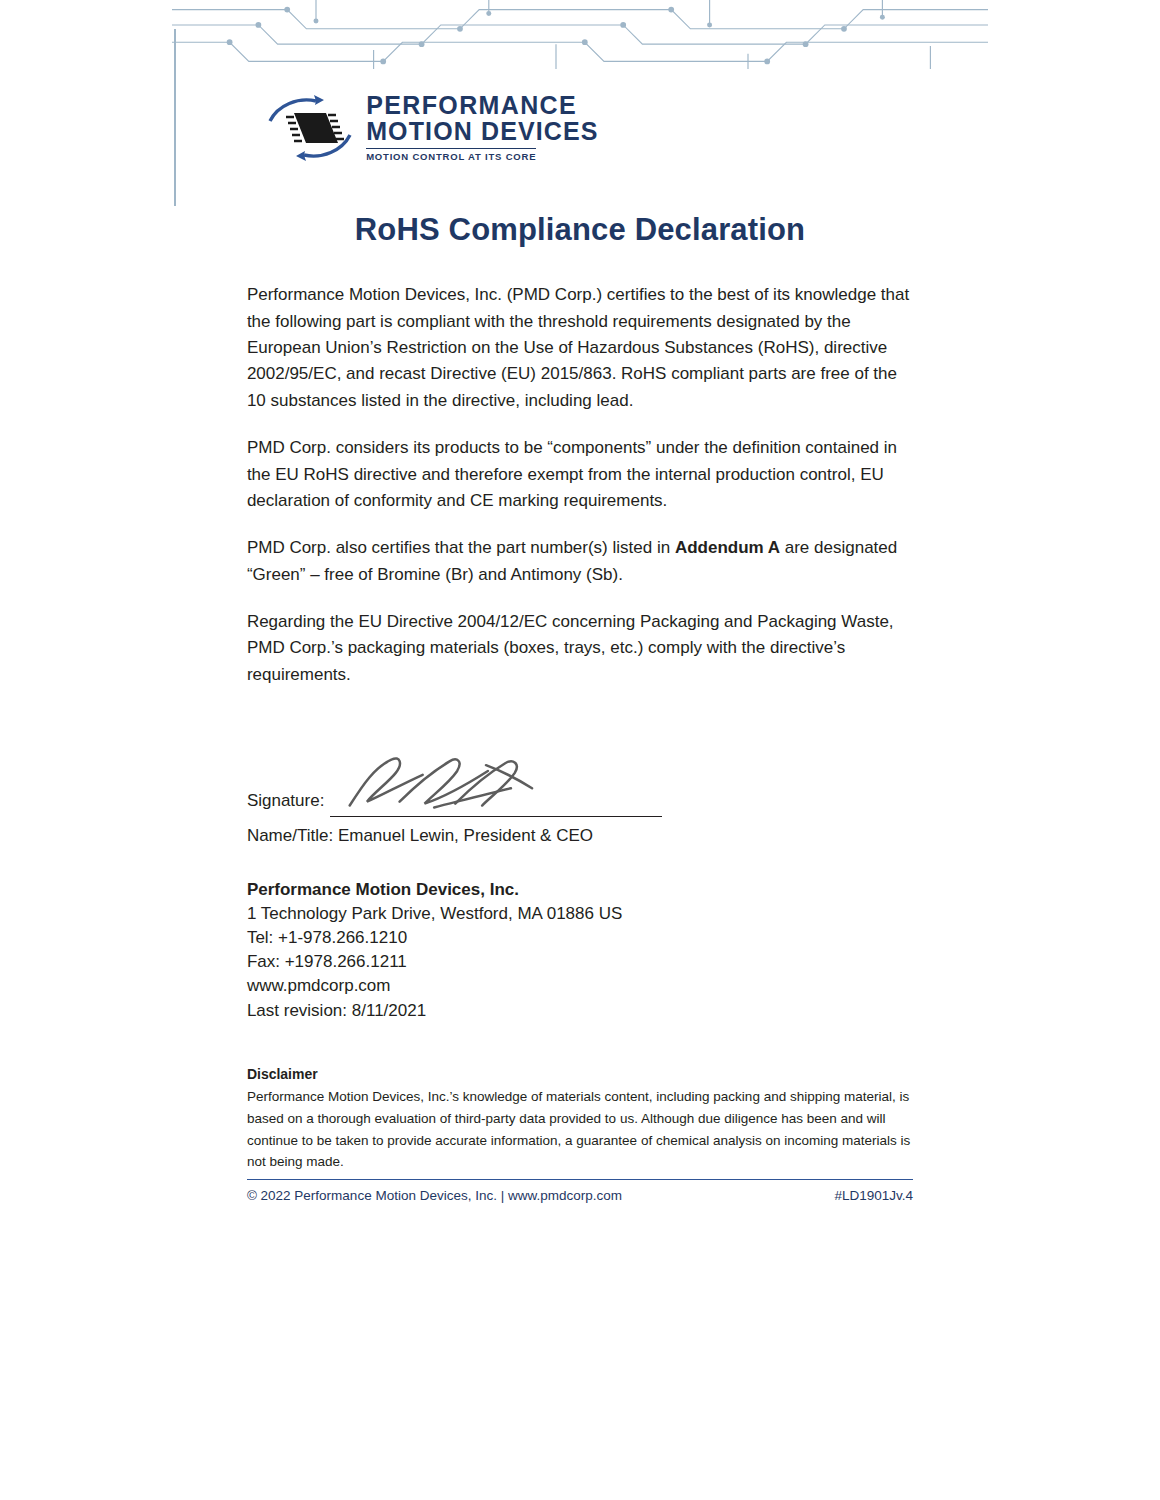PERFORMANCE
MOTION DEVICES
MOTION CONTROL AT ITS CORE
RoHS Compliance Declaration
Performance Motion Devices, Inc. (PMD Corp.) certifies to the best of its knowledge that the following part is compliant with the threshold requirements designated by the European Union’s Restriction on the Use of Hazardous Substances (RoHS), directive 2002/95/EC, and recast Directive (EU) 2015/863. RoHS compliant parts are free of the 10 substances listed in the directive, including lead.
PMD Corp. considers its products to be “components” under the definition contained in the EU RoHS directive and therefore exempt from the internal production control, EU declaration of conformity and CE marking requirements.
PMD Corp. also certifies that the part number(s) listed in Addendum A are designated “Green” – free of Bromine (Br) and Antimony (Sb).
Regarding the EU Directive 2004/12/EC concerning Packaging and Packaging Waste, PMD Corp.’s packaging materials (boxes, trays, etc.) comply with the directive’s requirements.
Signature:
Name/Title: Emanuel Lewin, President & CEO
Performance Motion Devices, Inc.
1 Technology Park Drive, Westford, MA 01886 US
Tel: +1-978.266.1210
Fax: +1978.266.1211
www.pmdcorp.com
Last revision: 8/11/2021
Disclaimer
Performance Motion Devices, Inc.’s knowledge of materials content, including packing and shipping material, is based on a thorough evaluation of third-party data provided to us. Although due diligence has been and will continue to be taken to provide accurate information, a guarantee of chemical analysis on incoming materials is not being made.
© 2022 Performance Motion Devices, Inc. | www.pmdcorp.com
#LD1901Jv.4